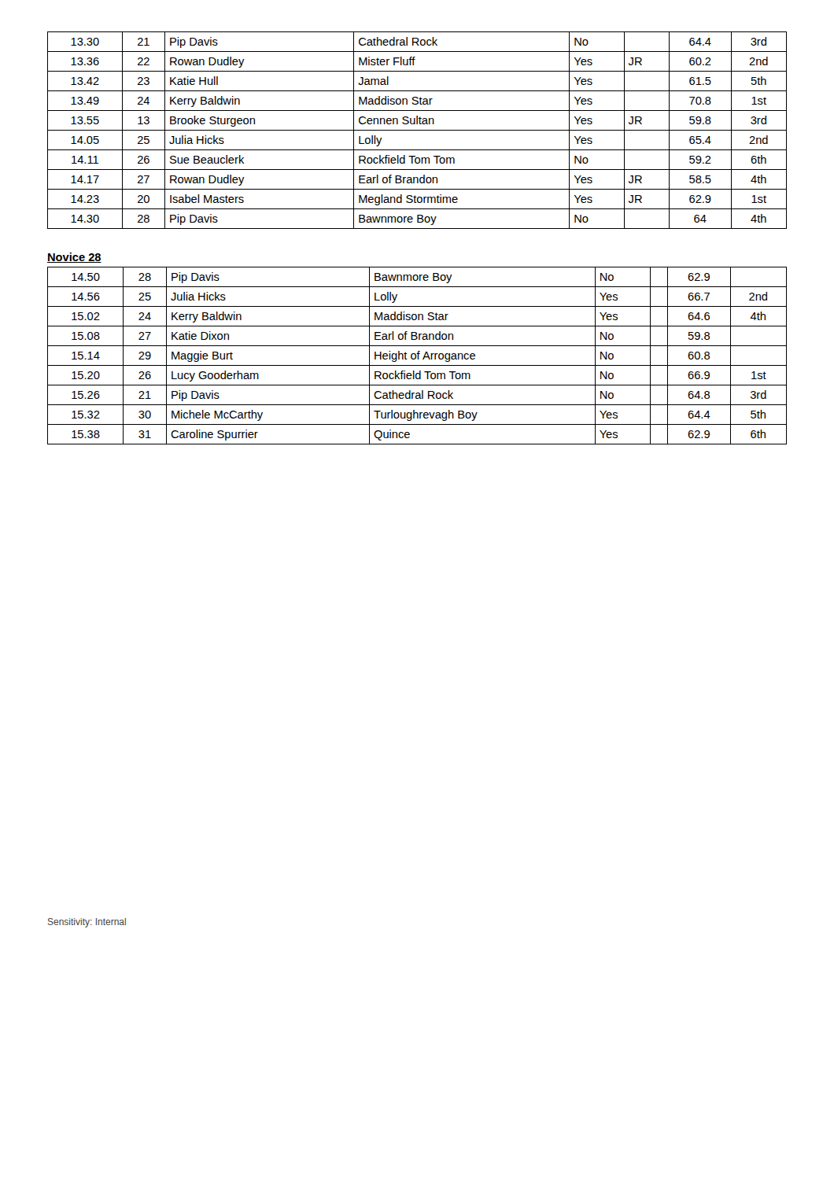| 13.30 | 21 | Pip Davis | Cathedral Rock | No | | 64.4 | 3rd |
| 13.36 | 22 | Rowan Dudley | Mister Fluff | Yes | JR | 60.2 | 2nd |
| 13.42 | 23 | Katie Hull | Jamal | Yes | | 61.5 | 5th |
| 13.49 | 24 | Kerry Baldwin | Maddison Star | Yes | | 70.8 | 1st |
| 13.55 | 13 | Brooke Sturgeon | Cennen Sultan | Yes | JR | 59.8 | 3rd |
| 14.05 | 25 | Julia Hicks | Lolly | Yes | | 65.4 | 2nd |
| 14.11 | 26 | Sue Beauclerk | Rockfield Tom Tom | No | | 59.2 | 6th |
| 14.17 | 27 | Rowan Dudley | Earl of Brandon | Yes | JR | 58.5 | 4th |
| 14.23 | 20 | Isabel Masters | Megland Stormtime | Yes | JR | 62.9 | 1st |
| 14.30 | 28 | Pip Davis | Bawnmore Boy | No | | 64 | 4th |
Novice 28
| 14.50 | 28 | Pip Davis | Bawnmore Boy | No | | 62.9 | |
| 14.56 | 25 | Julia Hicks | Lolly | Yes | | 66.7 | 2nd |
| 15.02 | 24 | Kerry Baldwin | Maddison Star | Yes | | 64.6 | 4th |
| 15.08 | 27 | Katie Dixon | Earl of Brandon | No | | 59.8 | |
| 15.14 | 29 | Maggie Burt | Height of Arrogance | No | | 60.8 | |
| 15.20 | 26 | Lucy Gooderham | Rockfield Tom Tom | No | | 66.9 | 1st |
| 15.26 | 21 | Pip Davis | Cathedral Rock | No | | 64.8 | 3rd |
| 15.32 | 30 | Michele McCarthy | Turloughrevagh Boy | Yes | | 64.4 | 5th |
| 15.38 | 31 | Caroline Spurrier | Quince | Yes | | 62.9 | 6th |
Sensitivity: Internal